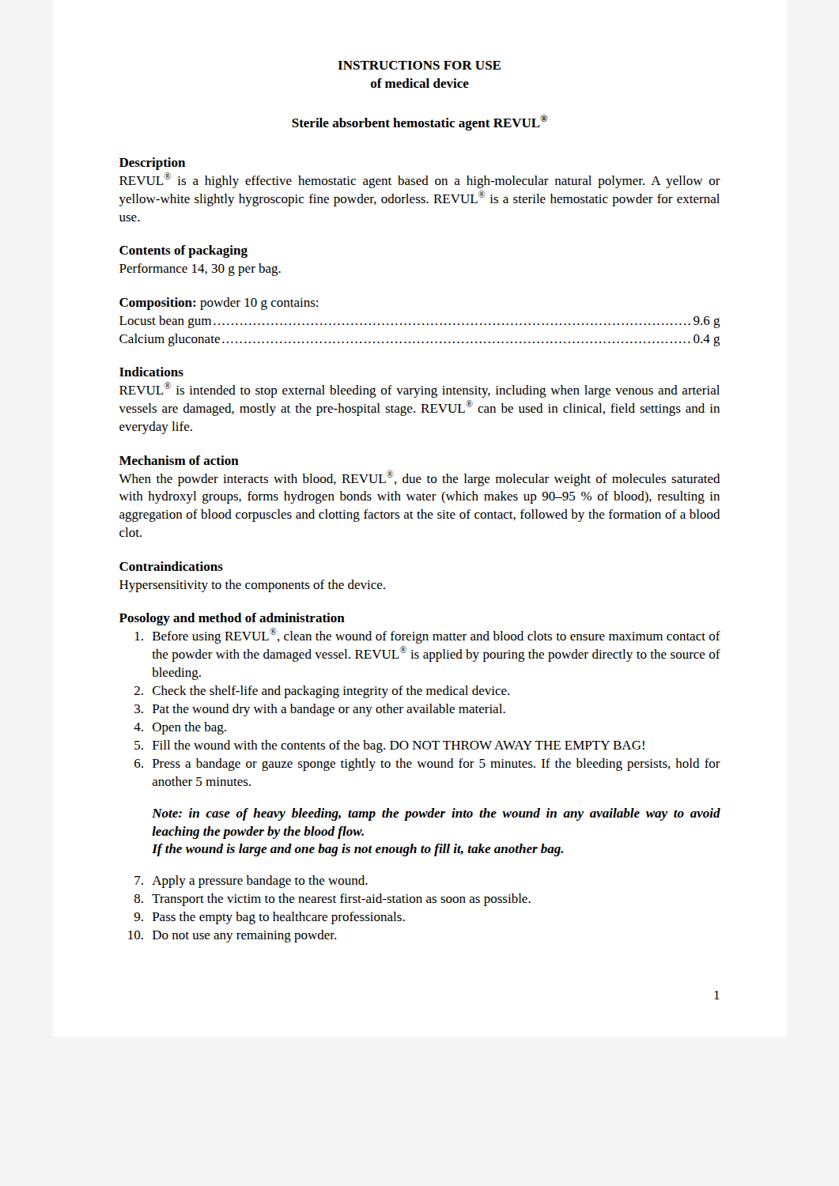INSTRUCTIONS FOR USE
of medical device
Sterile absorbent hemostatic agent REVUL®
Description
REVUL® is a highly effective hemostatic agent based on a high-molecular natural polymer. A yellow or yellow-white slightly hygroscopic fine powder, odorless. REVUL® is a sterile hemostatic powder for external use.
Contents of packaging
Performance 14, 30 g per bag.
Composition: powder 10 g contains:
Locust bean gum .................................................................................................................................. 9.6 g
Calcium gluconate .............................................................................................................................. 0.4 g
Indications
REVUL® is intended to stop external bleeding of varying intensity, including when large venous and arterial vessels are damaged, mostly at the pre-hospital stage. REVUL® can be used in clinical, field settings and in everyday life.
Mechanism of action
When the powder interacts with blood, REVUL®, due to the large molecular weight of molecules saturated with hydroxyl groups, forms hydrogen bonds with water (which makes up 90–95 % of blood), resulting in aggregation of blood corpuscles and clotting factors at the site of contact, followed by the formation of a blood clot.
Contraindications
Hypersensitivity to the components of the device.
Posology and method of administration
Before using REVUL®, clean the wound of foreign matter and blood clots to ensure maximum contact of the powder with the damaged vessel. REVUL® is applied by pouring the powder directly to the source of bleeding.
Check the shelf-life and packaging integrity of the medical device.
Pat the wound dry with a bandage or any other available material.
Open the bag.
Fill the wound with the contents of the bag. DO NOT THROW AWAY THE EMPTY BAG!
Press a bandage or gauze sponge tightly to the wound for 5 minutes. If the bleeding persists, hold for another 5 minutes.
Note: in case of heavy bleeding, tamp the powder into the wound in any available way to avoid leaching the powder by the blood flow.
If the wound is large and one bag is not enough to fill it, take another bag.
Apply a pressure bandage to the wound.
Transport the victim to the nearest first-aid-station as soon as possible.
Pass the empty bag to healthcare professionals.
Do not use any remaining powder.
1